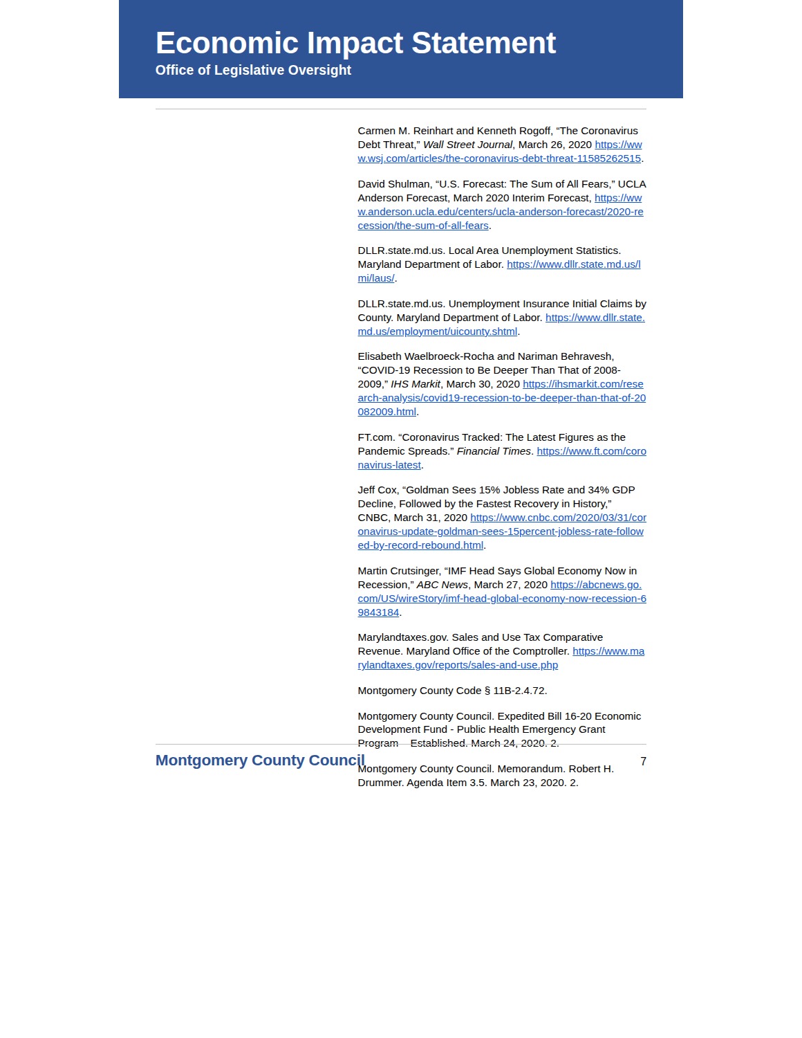Economic Impact Statement
Office of Legislative Oversight
Carmen M. Reinhart and Kenneth Rogoff, “The Coronavirus Debt Threat,” Wall Street Journal, March 26, 2020 https://www.wsj.com/articles/the-coronavirus-debt-threat-11585262515.
David Shulman, “U.S. Forecast: The Sum of All Fears,” UCLA Anderson Forecast, March 2020 Interim Forecast, https://www.anderson.ucla.edu/centers/ucla-anderson-forecast/2020-recession/the-sum-of-all-fears.
DLLR.state.md.us. Local Area Unemployment Statistics. Maryland Department of Labor. https://www.dllr.state.md.us/lmi/laus/.
DLLR.state.md.us. Unemployment Insurance Initial Claims by County. Maryland Department of Labor. https://www.dllr.state.md.us/employment/uicounty.shtml.
Elisabeth Waelbroeck-Rocha and Nariman Behravesh, “COVID-19 Recession to Be Deeper Than That of 2008-2009,” IHS Markit, March 30, 2020 https://ihsmarkit.com/research-analysis/covid19-recession-to-be-deeper-than-that-of-20082009.html.
FT.com. “Coronavirus Tracked: The Latest Figures as the Pandemic Spreads.” Financial Times. https://www.ft.com/coronavirus-latest.
Jeff Cox, “Goldman Sees 15% Jobless Rate and 34% GDP Decline, Followed by the Fastest Recovery in History,” CNBC, March 31, 2020 https://www.cnbc.com/2020/03/31/coronavirus-update-goldman-sees-15percent-jobless-rate-followed-by-record-rebound.html.
Martin Crutsinger, “IMF Head Says Global Economy Now in Recession,” ABC News, March 27, 2020 https://abcnews.go.com/US/wireStory/imf-head-global-economy-now-recession-69843184.
Marylandtaxes.gov. Sales and Use Tax Comparative Revenue. Maryland Office of the Comptroller. https://www.marylandtaxes.gov/reports/sales-and-use.php
Montgomery County Code § 11B-2.4.72.
Montgomery County Council. Expedited Bill 16-20 Economic Development Fund - Public Health Emergency Grant Program – Established. March 24, 2020. 2.
Montgomery County Council. Memorandum. Robert H. Drummer. Agenda Item 3.5. March 23, 2020. 2.
Montgomery County Council 7